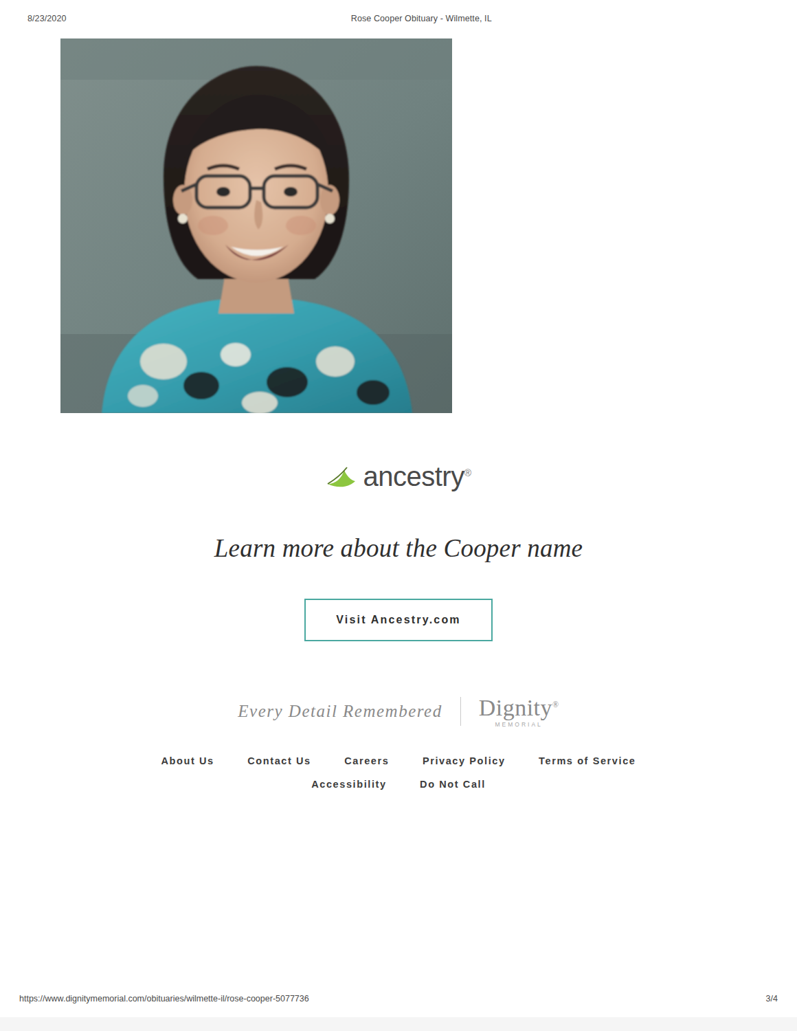8/23/2020 Rose Cooper Obituary - Wilmette, IL
ancestry®
Learn more about the Cooper name
Visit Ancestry.com
Every Detail Remembered Dignity® MEMORIAL
About Us
Contact Us
Careers
Privacy Policy
Terms of Service
Accessibility
Do Not Call
https://www.dignitymemorial.com/obituaries/wilmette-il/rose-cooper-5077736 3/4